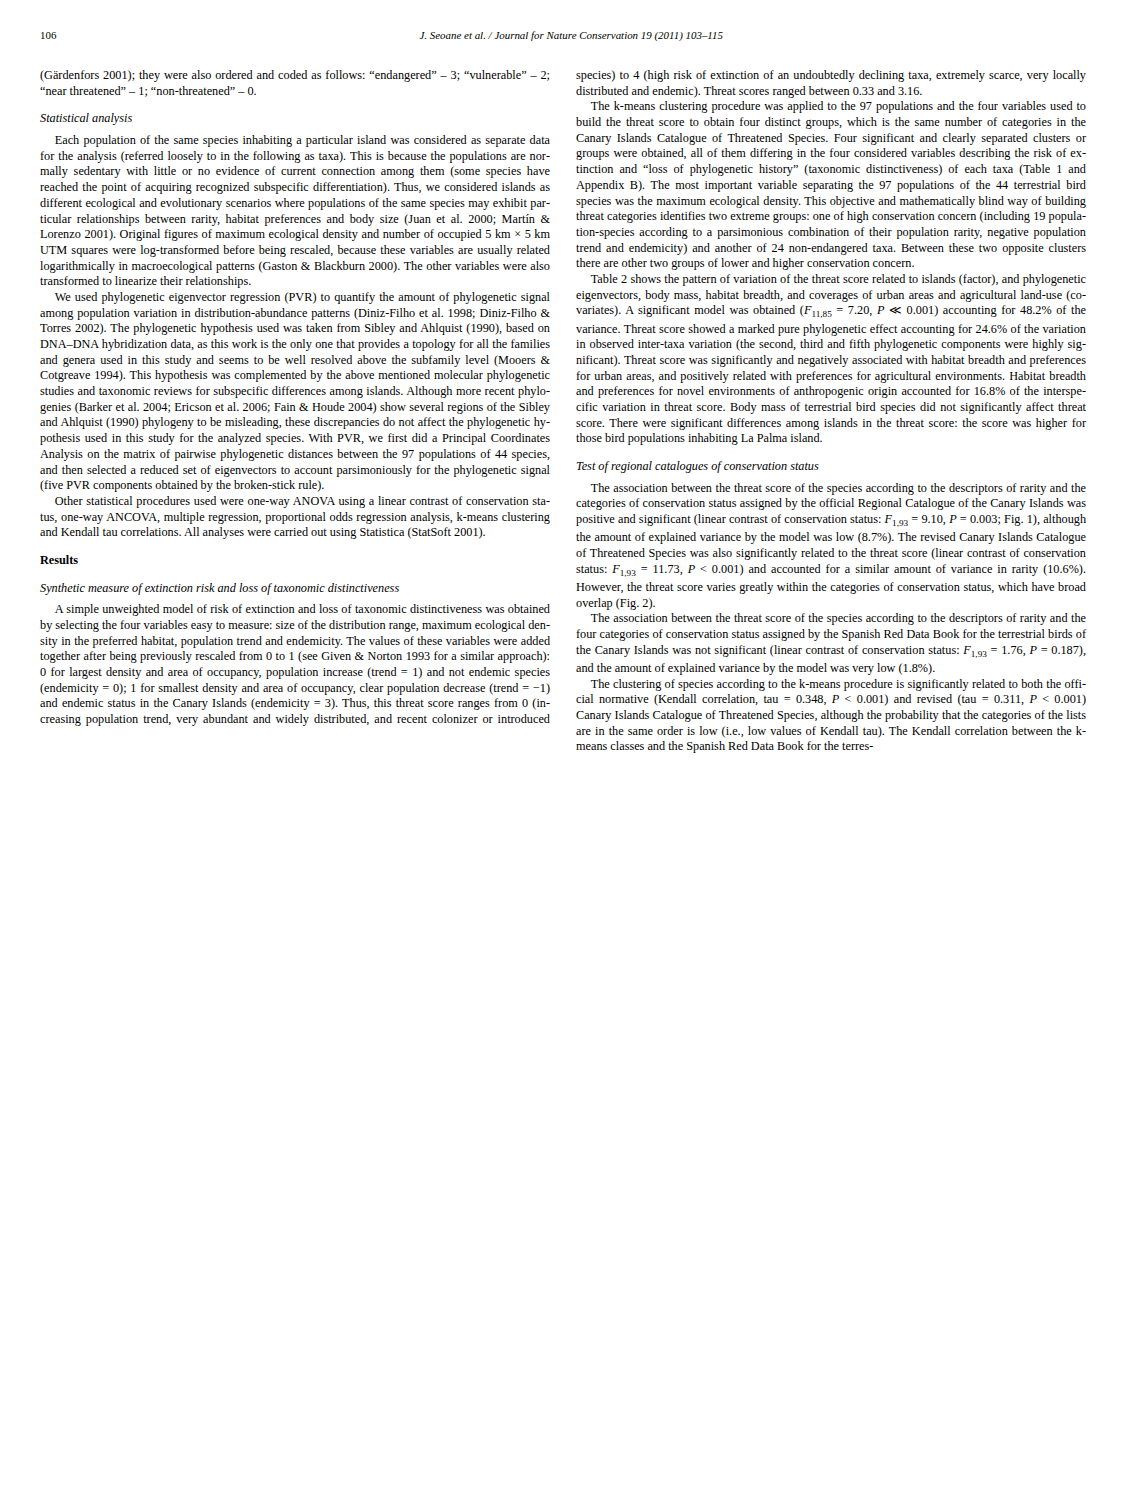106 J. Seoane et al. / Journal for Nature Conservation 19 (2011) 103–115
(Gärdenfors 2001); they were also ordered and coded as follows: “endangered” – 3; “vulnerable” – 2; “near threatened” – 1; “non-threatened” – 0.
Statistical analysis
Each population of the same species inhabiting a particular island was considered as separate data for the analysis (referred loosely to in the following as taxa). This is because the populations are normally sedentary with little or no evidence of current connection among them (some species have reached the point of acquiring recognized subspecific differentiation). Thus, we considered islands as different ecological and evolutionary scenarios where populations of the same species may exhibit particular relationships between rarity, habitat preferences and body size (Juan et al. 2000; Martín & Lorenzo 2001). Original figures of maximum ecological density and number of occupied 5 km × 5 km UTM squares were log-transformed before being rescaled, because these variables are usually related logarithmically in macroecological patterns (Gaston & Blackburn 2000). The other variables were also transformed to linearize their relationships.
We used phylogenetic eigenvector regression (PVR) to quantify the amount of phylogenetic signal among population variation in distribution-abundance patterns (Diniz-Filho et al. 1998; Diniz-Filho & Torres 2002). The phylogenetic hypothesis used was taken from Sibley and Ahlquist (1990), based on DNA–DNA hybridization data, as this work is the only one that provides a topology for all the families and genera used in this study and seems to be well resolved above the subfamily level (Mooers & Cotgreave 1994). This hypothesis was complemented by the above mentioned molecular phylogenetic studies and taxonomic reviews for subspecific differences among islands. Although more recent phylogenies (Barker et al. 2004; Ericson et al. 2006; Fain & Houde 2004) show several regions of the Sibley and Ahlquist (1990) phylogeny to be misleading, these discrepancies do not affect the phylogenetic hypothesis used in this study for the analyzed species. With PVR, we first did a Principal Coordinates Analysis on the matrix of pairwise phylogenetic distances between the 97 populations of 44 species, and then selected a reduced set of eigenvectors to account parsimoniously for the phylogenetic signal (five PVR components obtained by the broken-stick rule).
Other statistical procedures used were one-way ANOVA using a linear contrast of conservation status, one-way ANCOVA, multiple regression, proportional odds regression analysis, k-means clustering and Kendall tau correlations. All analyses were carried out using Statistica (StatSoft 2001).
Results
Synthetic measure of extinction risk and loss of taxonomic distinctiveness
A simple unweighted model of risk of extinction and loss of taxonomic distinctiveness was obtained by selecting the four variables easy to measure: size of the distribution range, maximum ecological density in the preferred habitat, population trend and endemicity. The values of these variables were added together after being previously rescaled from 0 to 1 (see Given & Norton 1993 for a similar approach): 0 for largest density and area of occupancy, population increase (trend = 1) and not endemic species (endemicity = 0); 1 for smallest density and area of occupancy, clear population decrease (trend = −1) and endemic status in the Canary Islands (endemicity = 3). Thus, this threat score ranges from 0 (increasing population trend, very abundant and widely distributed, and recent colonizer or introduced species) to 4 (high risk of extinction of an undoubtedly declining taxa, extremely scarce, very locally distributed and endemic). Threat scores ranged between 0.33 and 3.16.
The k-means clustering procedure was applied to the 97 populations and the four variables used to build the threat score to obtain four distinct groups, which is the same number of categories in the Canary Islands Catalogue of Threatened Species. Four significant and clearly separated clusters or groups were obtained, all of them differing in the four considered variables describing the risk of extinction and “loss of phylogenetic history” (taxonomic distinctiveness) of each taxa (Table 1 and Appendix B). The most important variable separating the 97 populations of the 44 terrestrial bird species was the maximum ecological density. This objective and mathematically blind way of building threat categories identifies two extreme groups: one of high conservation concern (including 19 population-species according to a parsimonious combination of their population rarity, negative population trend and endemicity) and another of 24 non-endangered taxa. Between these two opposite clusters there are other two groups of lower and higher conservation concern.
Table 2 shows the pattern of variation of the threat score related to islands (factor), and phylogenetic eigenvectors, body mass, habitat breadth, and coverages of urban areas and agricultural land-use (covariates). A significant model was obtained (F11,85 = 7.20, P ≪ 0.001) accounting for 48.2% of the variance. Threat score showed a marked pure phylogenetic effect accounting for 24.6% of the variation in observed inter-taxa variation (the second, third and fifth phylogenetic components were highly significant). Threat score was significantly and negatively associated with habitat breadth and preferences for urban areas, and positively related with preferences for agricultural environments. Habitat breadth and preferences for novel environments of anthropogenic origin accounted for 16.8% of the interspecific variation in threat score. Body mass of terrestrial bird species did not significantly affect threat score. There were significant differences among islands in the threat score: the score was higher for those bird populations inhabiting La Palma island.
Test of regional catalogues of conservation status
The association between the threat score of the species according to the descriptors of rarity and the categories of conservation status assigned by the official Regional Catalogue of the Canary Islands was positive and significant (linear contrast of conservation status: F1,93 = 9.10, P = 0.003; Fig. 1), although the amount of explained variance by the model was low (8.7%). The revised Canary Islands Catalogue of Threatened Species was also significantly related to the threat score (linear contrast of conservation status: F1,93 = 11.73, P < 0.001) and accounted for a similar amount of variance in rarity (10.6%). However, the threat score varies greatly within the categories of conservation status, which have broad overlap (Fig. 2).
The association between the threat score of the species according to the descriptors of rarity and the four categories of conservation status assigned by the Spanish Red Data Book for the terrestrial birds of the Canary Islands was not significant (linear contrast of conservation status: F1,93 = 1.76, P = 0.187), and the amount of explained variance by the model was very low (1.8%).
The clustering of species according to the k-means procedure is significantly related to both the official normative (Kendall correlation, tau = 0.348, P < 0.001) and revised (tau = 0.311, P < 0.001) Canary Islands Catalogue of Threatened Species, although the probability that the categories of the lists are in the same order is low (i.e., low values of Kendall tau). The Kendall correlation between the k-means classes and the Spanish Red Data Book for the terres-